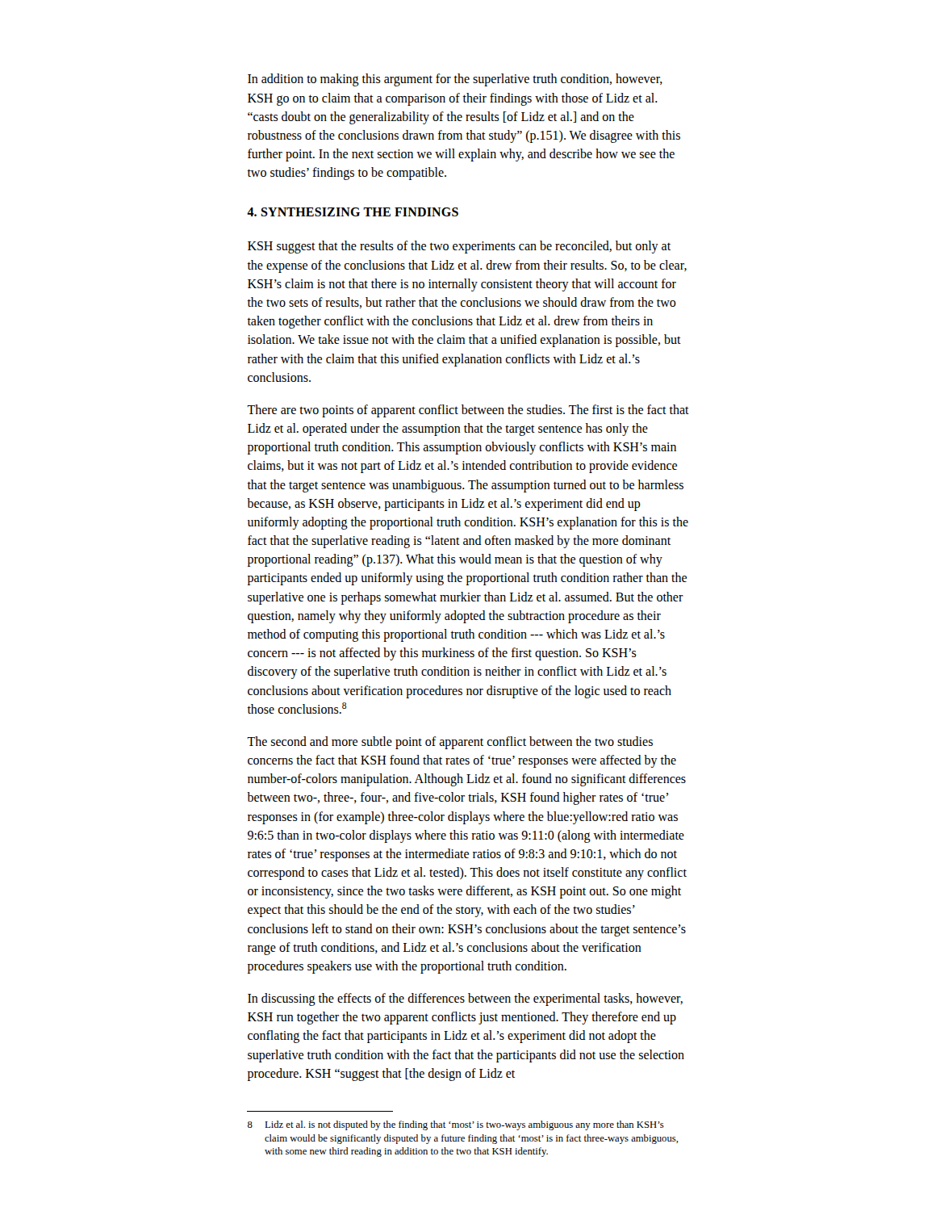In addition to making this argument for the superlative truth condition, however, KSH go on to claim that a comparison of their findings with those of Lidz et al. “casts doubt on the generalizability of the results [of Lidz et al.] and on the robustness of the conclusions drawn from that study” (p.151). We disagree with this further point. In the next section we will explain why, and describe how we see the two studies’ findings to be compatible.
4. Synthesizing the Findings
KSH suggest that the results of the two experiments can be reconciled, but only at the expense of the conclusions that Lidz et al. drew from their results. So, to be clear, KSH’s claim is not that there is no internally consistent theory that will account for the two sets of results, but rather that the conclusions we should draw from the two taken together conflict with the conclusions that Lidz et al. drew from theirs in isolation. We take issue not with the claim that a unified explanation is possible, but rather with the claim that this unified explanation conflicts with Lidz et al.’s conclusions.
There are two points of apparent conflict between the studies. The first is the fact that Lidz et al. operated under the assumption that the target sentence has only the proportional truth condition. This assumption obviously conflicts with KSH’s main claims, but it was not part of Lidz et al.’s intended contribution to provide evidence that the target sentence was unambiguous. The assumption turned out to be harmless because, as KSH observe, participants in Lidz et al.’s experiment did end up uniformly adopting the proportional truth condition. KSH’s explanation for this is the fact that the superlative reading is “latent and often masked by the more dominant proportional reading” (p.137). What this would mean is that the question of why participants ended up uniformly using the proportional truth condition rather than the superlative one is perhaps somewhat murkier than Lidz et al. assumed. But the other question, namely why they uniformly adopted the subtraction procedure as their method of computing this proportional truth condition --- which was Lidz et al.’s concern --- is not affected by this murkiness of the first question. So KSH’s discovery of the superlative truth condition is neither in conflict with Lidz et al.’s conclusions about verification procedures nor disruptive of the logic used to reach those conclusions.8
The second and more subtle point of apparent conflict between the two studies concerns the fact that KSH found that rates of ‘true’ responses were affected by the number-of-colors manipulation. Although Lidz et al. found no significant differences between two-, three-, four-, and five-color trials, KSH found higher rates of ‘true’ responses in (for example) three-color displays where the blue:yellow:red ratio was 9:6:5 than in two-color displays where this ratio was 9:11:0 (along with intermediate rates of ‘true’ responses at the intermediate ratios of 9:8:3 and 9:10:1, which do not correspond to cases that Lidz et al. tested). This does not itself constitute any conflict or inconsistency, since the two tasks were different, as KSH point out. So one might expect that this should be the end of the story, with each of the two studies’ conclusions left to stand on their own: KSH’s conclusions about the target sentence’s range of truth conditions, and Lidz et al.’s conclusions about the verification procedures speakers use with the proportional truth condition.
In discussing the effects of the differences between the experimental tasks, however, KSH run together the two apparent conflicts just mentioned. They therefore end up conflating the fact that participants in Lidz et al.’s experiment did not adopt the superlative truth condition with the fact that the participants did not use the selection procedure. KSH “suggest that [the design of Lidz et
8
Lidz et al. is not disputed by the finding that ‘most’ is two-ways ambiguous any more than KSH’s claim would be significantly disputed by a future finding that ‘most’ is in fact three-ways ambiguous, with some new third reading in addition to the two that KSH identify.